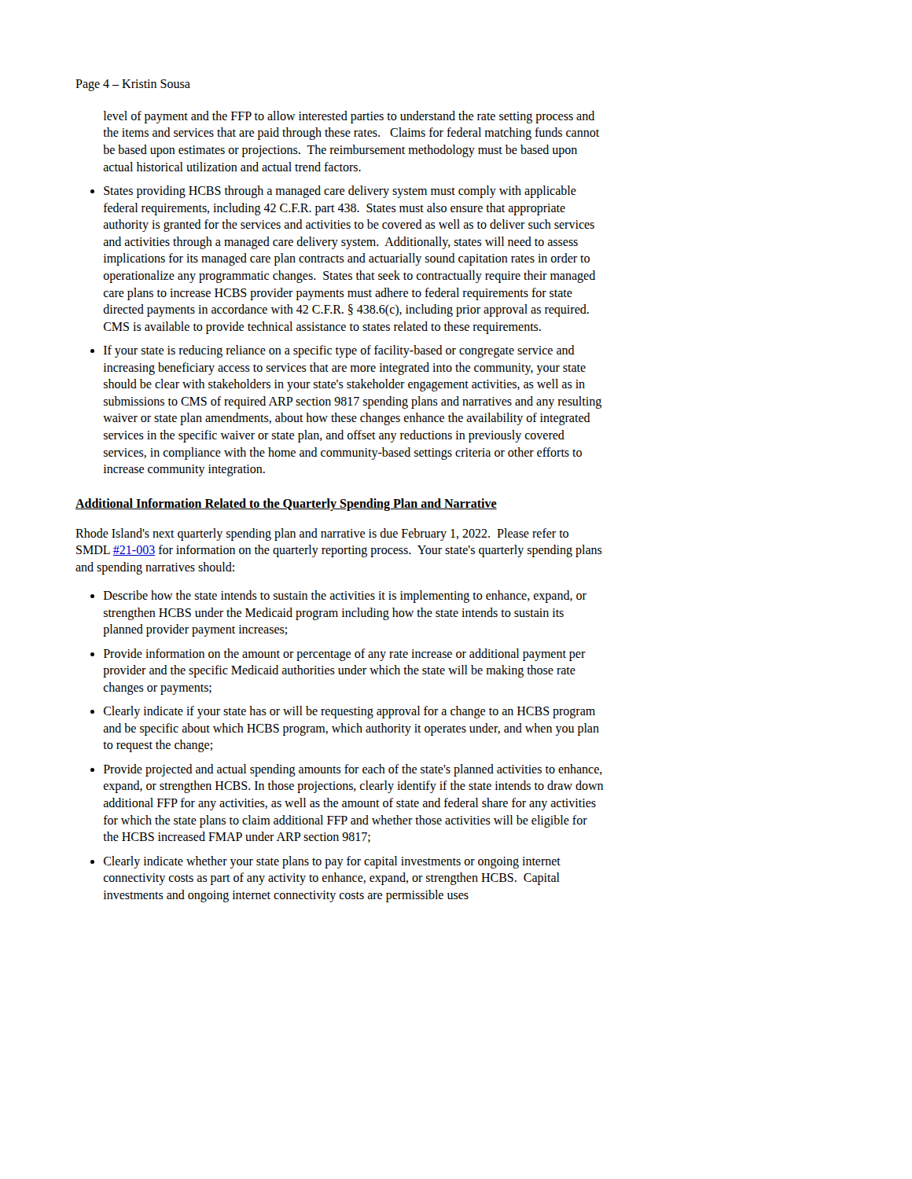Page 4 – Kristin Sousa
level of payment and the FFP to allow interested parties to understand the rate setting process and the items and services that are paid through these rates. Claims for federal matching funds cannot be based upon estimates or projections. The reimbursement methodology must be based upon actual historical utilization and actual trend factors.
States providing HCBS through a managed care delivery system must comply with applicable federal requirements, including 42 C.F.R. part 438. States must also ensure that appropriate authority is granted for the services and activities to be covered as well as to deliver such services and activities through a managed care delivery system. Additionally, states will need to assess implications for its managed care plan contracts and actuarially sound capitation rates in order to operationalize any programmatic changes. States that seek to contractually require their managed care plans to increase HCBS provider payments must adhere to federal requirements for state directed payments in accordance with 42 C.F.R. § 438.6(c), including prior approval as required. CMS is available to provide technical assistance to states related to these requirements.
If your state is reducing reliance on a specific type of facility-based or congregate service and increasing beneficiary access to services that are more integrated into the community, your state should be clear with stakeholders in your state's stakeholder engagement activities, as well as in submissions to CMS of required ARP section 9817 spending plans and narratives and any resulting waiver or state plan amendments, about how these changes enhance the availability of integrated services in the specific waiver or state plan, and offset any reductions in previously covered services, in compliance with the home and community-based settings criteria or other efforts to increase community integration.
Additional Information Related to the Quarterly Spending Plan and Narrative
Rhode Island's next quarterly spending plan and narrative is due February 1, 2022. Please refer to SMDL #21-003 for information on the quarterly reporting process. Your state's quarterly spending plans and spending narratives should:
Describe how the state intends to sustain the activities it is implementing to enhance, expand, or strengthen HCBS under the Medicaid program including how the state intends to sustain its planned provider payment increases;
Provide information on the amount or percentage of any rate increase or additional payment per provider and the specific Medicaid authorities under which the state will be making those rate changes or payments;
Clearly indicate if your state has or will be requesting approval for a change to an HCBS program and be specific about which HCBS program, which authority it operates under, and when you plan to request the change;
Provide projected and actual spending amounts for each of the state's planned activities to enhance, expand, or strengthen HCBS. In those projections, clearly identify if the state intends to draw down additional FFP for any activities, as well as the amount of state and federal share for any activities for which the state plans to claim additional FFP and whether those activities will be eligible for the HCBS increased FMAP under ARP section 9817;
Clearly indicate whether your state plans to pay for capital investments or ongoing internet connectivity costs as part of any activity to enhance, expand, or strengthen HCBS. Capital investments and ongoing internet connectivity costs are permissible uses